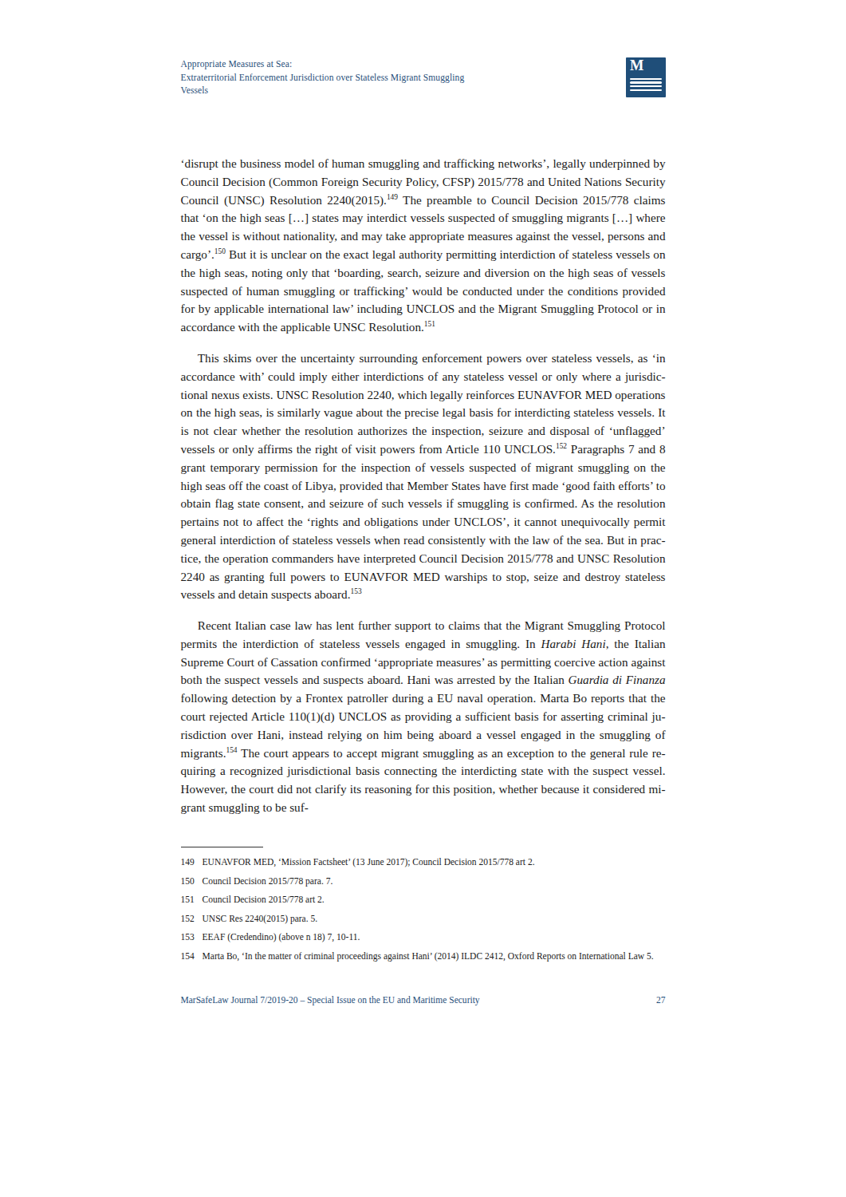Appropriate Measures at Sea:
Extraterritorial Enforcement Jurisdiction over Stateless Migrant Smuggling Vessels
M
‘disrupt the business model of human smuggling and trafficking networks’, legally underpinned by Council Decision (Common Foreign Security Policy, CFSP) 2015/778 and United Nations Security Council (UNSC) Resolution 2240(2015).149 The preamble to Council Decision 2015/778 claims that ‘on the high seas […] states may interdict vessels suspected of smuggling migrants […] where the vessel is without nationality, and may take appropriate measures against the vessel, persons and cargo’.150 But it is unclear on the exact legal authority permitting interdiction of stateless vessels on the high seas, noting only that ‘boarding, search, seizure and diversion on the high seas of vessels suspected of human smuggling or trafficking’ would be conducted under the conditions provided for by applicable international law’ including UNCLOS and the Migrant Smuggling Protocol or in accordance with the applicable UNSC Resolution.151
This skims over the uncertainty surrounding enforcement powers over stateless vessels, as ‘in accordance with’ could imply either interdictions of any stateless vessel or only where a jurisdictional nexus exists. UNSC Resolution 2240, which legally reinforces EUNAVFOR MED operations on the high seas, is similarly vague about the precise legal basis for interdicting stateless vessels. It is not clear whether the resolution authorizes the inspection, seizure and disposal of ‘unflagged’ vessels or only affirms the right of visit powers from Article 110 UNCLOS.152 Paragraphs 7 and 8 grant temporary permission for the inspection of vessels suspected of migrant smuggling on the high seas off the coast of Libya, provided that Member States have first made ‘good faith efforts’ to obtain flag state consent, and seizure of such vessels if smuggling is confirmed. As the resolution pertains not to affect the ‘rights and obligations under UNCLOS’, it cannot unequivocally permit general interdiction of stateless vessels when read consistently with the law of the sea. But in practice, the operation commanders have interpreted Council Decision 2015/778 and UNSC Resolution 2240 as granting full powers to EUNAVFOR MED warships to stop, seize and destroy stateless vessels and detain suspects aboard.153
Recent Italian case law has lent further support to claims that the Migrant Smuggling Protocol permits the interdiction of stateless vessels engaged in smuggling. In Harabi Hani, the Italian Supreme Court of Cassation confirmed ‘appropriate measures’ as permitting coercive action against both the suspect vessels and suspects aboard. Hani was arrested by the Italian Guardia di Finanza following detection by a Frontex patroller during a EU naval operation. Marta Bo reports that the court rejected Article 110(1)(d) UNCLOS as providing a sufficient basis for asserting criminal jurisdiction over Hani, instead relying on him being aboard a vessel engaged in the smuggling of migrants.154 The court appears to accept migrant smuggling as an exception to the general rule requiring a recognized jurisdictional basis connecting the interdicting state with the suspect vessel. However, the court did not clarify its reasoning for this position, whether because it considered migrant smuggling to be suf-
149 EUNAVFOR MED, ‘Mission Factsheet’ (13 June 2017); Council Decision 2015/778 art 2.
150 Council Decision 2015/778 para. 7.
151 Council Decision 2015/778 art 2.
152 UNSC Res 2240(2015) para. 5.
153 EEAF (Credendino) (above n 18) 7, 10-11.
154 Marta Bo, ‘In the matter of criminal proceedings against Hani’ (2014) ILDC 2412, Oxford Reports on International Law 5.
MarSafeLaw Journal 7/2019-20 – Special Issue on the EU and Maritime Security 27